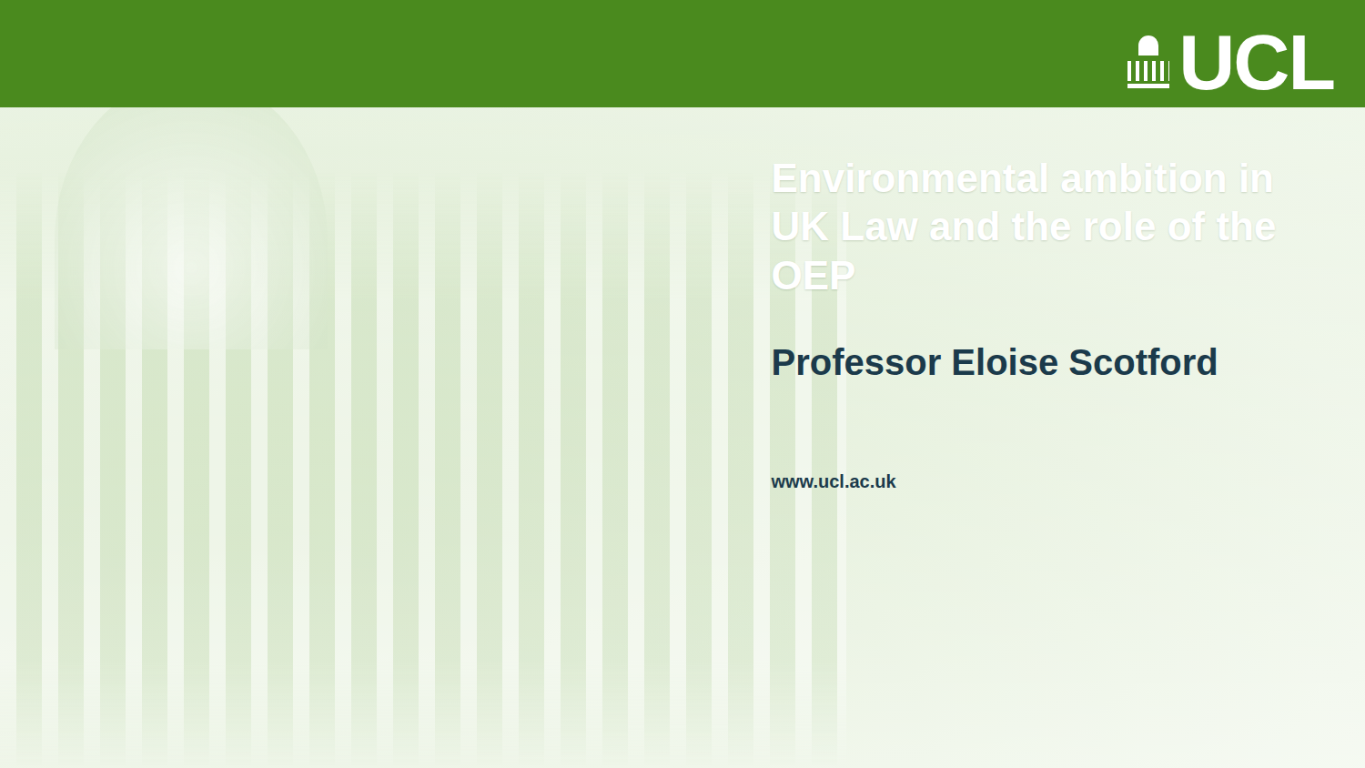UCL
Environmental ambition in UK Law and the role of the OEP
Professor Eloise Scotford
www.ucl.ac.uk